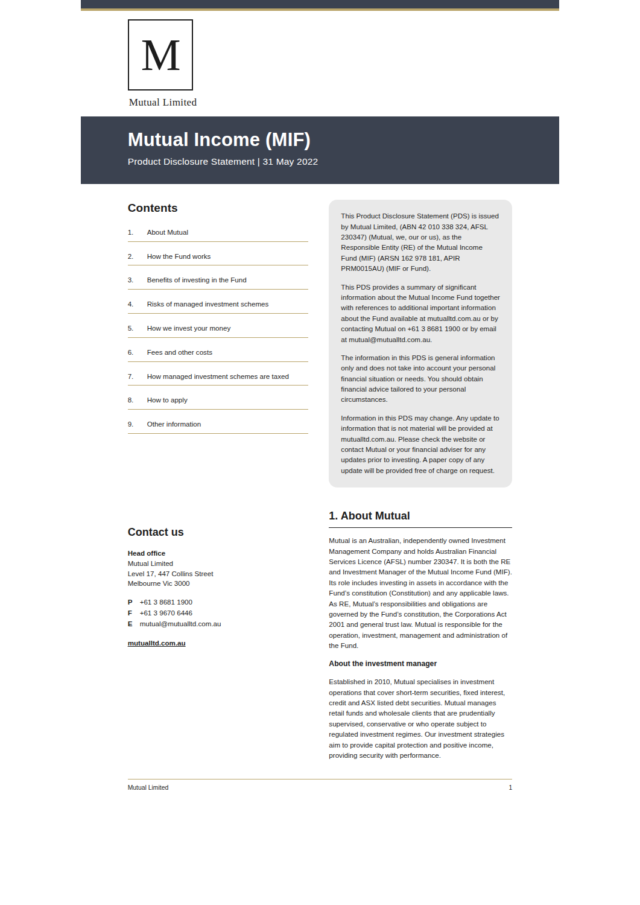M
Mutual Limited
Mutual Income (MIF)
Product Disclosure Statement | 31 May 2022
Contents
1. About Mutual
2. How the Fund works
3. Benefits of investing in the Fund
4. Risks of managed investment schemes
5. How we invest your money
6. Fees and other costs
7. How managed investment schemes are taxed
8. How to apply
9. Other information
Contact us
Head office
Mutual Limited
Level 17, 447 Collins Street
Melbourne Vic 3000
| P | +61 3 8681 1900 |
| F | +61 3 9670 6446 |
| E | mutual@mutualltd.com.au |
mutualltd.com.au
This Product Disclosure Statement (PDS) is issued by Mutual Limited, (ABN 42 010 338 324, AFSL 230347) (Mutual, we, our or us), as the Responsible Entity (RE) of the Mutual Income Fund (MIF) (ARSN 162 978 181, APIR PRM0015AU) (MIF or Fund).
This PDS provides a summary of significant information about the Mutual Income Fund together with references to additional important information about the Fund available at mutualltd.com.au or by contacting Mutual on +61 3 8681 1900 or by email at mutual@mutualltd.com.au.
The information in this PDS is general information only and does not take into account your personal financial situation or needs. You should obtain financial advice tailored to your personal circumstances.
Information in this PDS may change. Any update to information that is not material will be provided at mutualltd.com.au. Please check the website or contact Mutual or your financial adviser for any updates prior to investing. A paper copy of any update will be provided free of charge on request.
1. About Mutual
Mutual is an Australian, independently owned Investment Management Company and holds Australian Financial Services Licence (AFSL) number 230347. It is both the RE and Investment Manager of the Mutual Income Fund (MIF). Its role includes investing in assets in accordance with the Fund’s constitution (Constitution) and any applicable laws. As RE, Mutual’s responsibilities and obligations are governed by the Fund’s constitution, the Corporations Act 2001 and general trust law. Mutual is responsible for the operation, investment, management and administration of the Fund.
About the investment manager
Established in 2010, Mutual specialises in investment operations that cover short-term securities, fixed interest, credit and ASX listed debt securities. Mutual manages retail funds and wholesale clients that are prudentially supervised, conservative or who operate subject to regulated investment regimes. Our investment strategies aim to provide capital protection and positive income, providing security with performance.
Mutual Limited 1